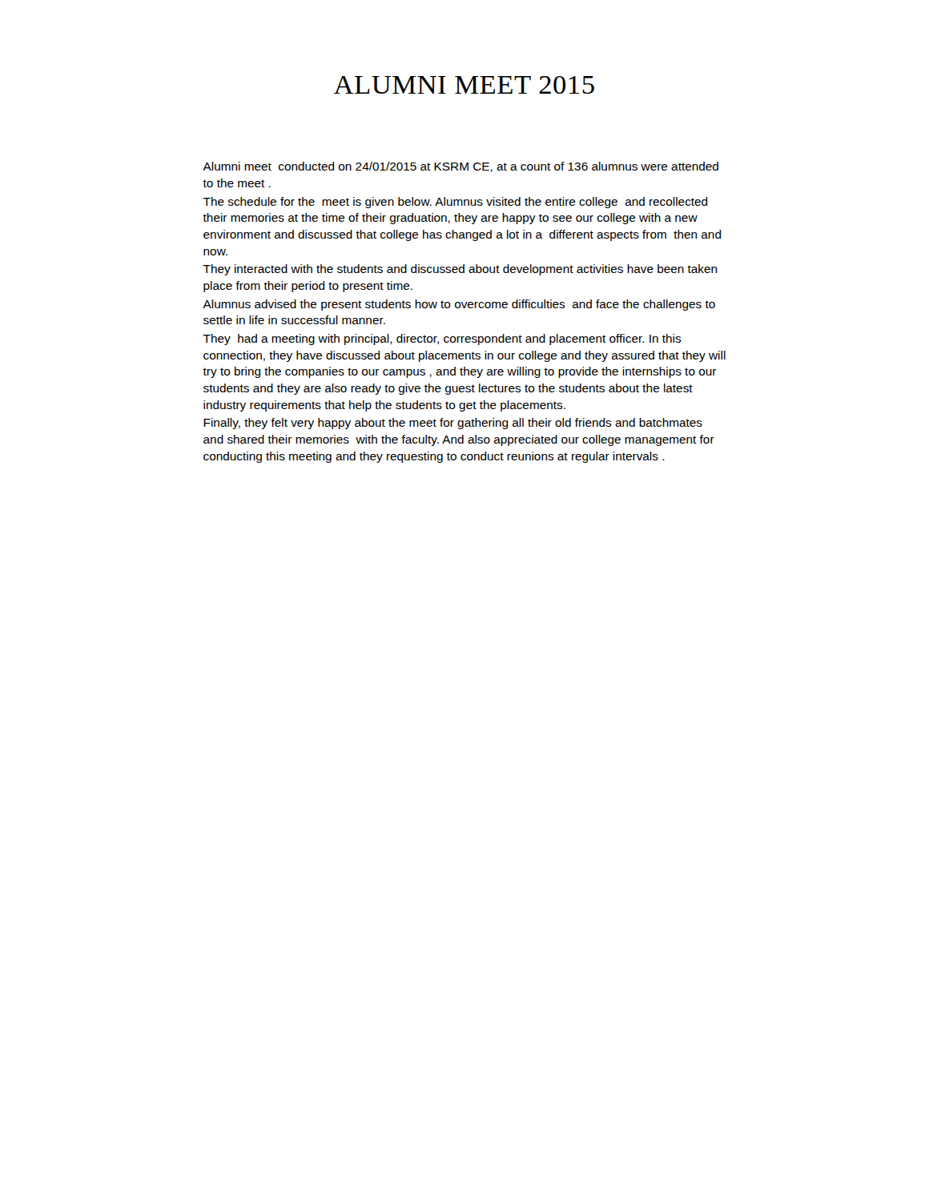ALUMNI MEET 2015
Alumni meet conducted on 24/01/2015 at KSRM CE, at a count of 136 alumnus were attended to the meet .
The schedule for the meet is given below. Alumnus visited the entire college and recollected their memories at the time of their graduation, they are happy to see our college with a new environment and discussed that college has changed a lot in a different aspects from then and now.
They interacted with the students and discussed about development activities have been taken place from their period to present time.
Alumnus advised the present students how to overcome difficulties and face the challenges to settle in life in successful manner.
They had a meeting with principal, director, correspondent and placement officer. In this connection, they have discussed about placements in our college and they assured that they will try to bring the companies to our campus , and they are willing to provide the internships to our students and they are also ready to give the guest lectures to the students about the latest industry requirements that help the students to get the placements.
Finally, they felt very happy about the meet for gathering all their old friends and batchmates and shared their memories with the faculty. And also appreciated our college management for conducting this meeting and they requesting to conduct reunions at regular intervals .